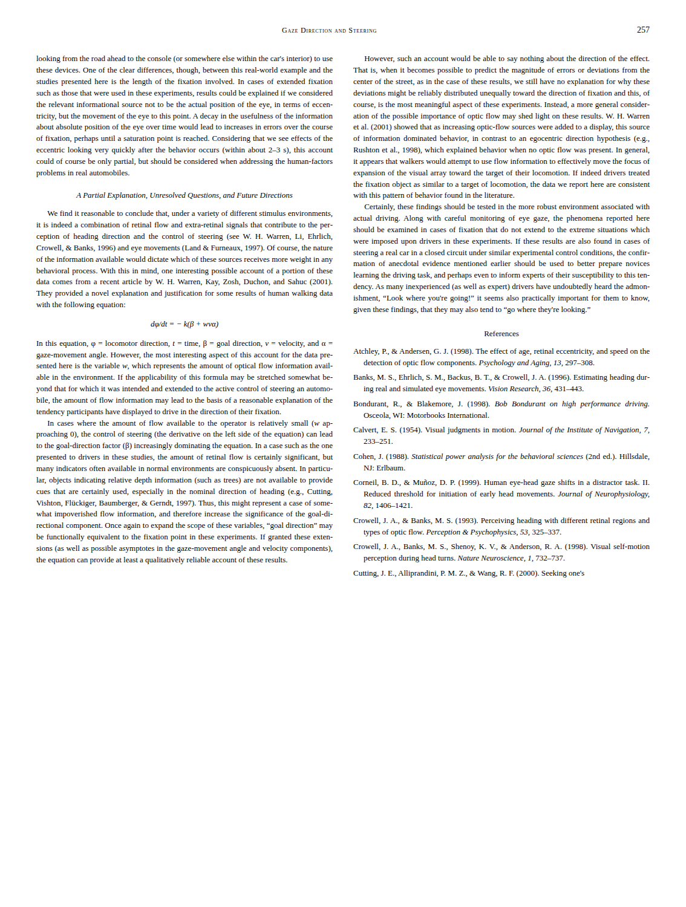Gaze Direction and Steering 257
looking from the road ahead to the console (or somewhere else within the car's interior) to use these devices. One of the clear differences, though, between this real-world example and the studies presented here is the length of the fixation involved. In cases of extended fixation such as those that were used in these experiments, results could be explained if we considered the relevant informational source not to be the actual position of the eye, in terms of eccentricity, but the movement of the eye to this point. A decay in the usefulness of the information about absolute position of the eye over time would lead to increases in errors over the course of fixation, perhaps until a saturation point is reached. Considering that we see effects of the eccentric looking very quickly after the behavior occurs (within about 2–3 s), this account could of course be only partial, but should be considered when addressing the human-factors problems in real automobiles.
A Partial Explanation, Unresolved Questions, and Future Directions
We find it reasonable to conclude that, under a variety of different stimulus environments, it is indeed a combination of retinal flow and extra-retinal signals that contribute to the perception of heading direction and the control of steering (see W. H. Warren, Li, Ehrlich, Crowell, & Banks, 1996) and eye movements (Land & Furneaux, 1997). Of course, the nature of the information available would dictate which of these sources receives more weight in any behavioral process. With this in mind, one interesting possible account of a portion of these data comes from a recent article by W. H. Warren, Kay, Zosh, Duchon, and Sahuc (2001). They provided a novel explanation and justification for some results of human walking data with the following equation:
dφ/dt = − k(β + wvα)
In this equation, φ = locomotor direction, t = time, β = goal direction, v = velocity, and α = gaze-movement angle. However, the most interesting aspect of this account for the data presented here is the variable w, which represents the amount of optical flow information available in the environment. If the applicability of this formula may be stretched somewhat beyond that for which it was intended and extended to the active control of steering an automobile, the amount of flow information may lead to the basis of a reasonable explanation of the tendency participants have displayed to drive in the direction of their fixation.
In cases where the amount of flow available to the operator is relatively small (w approaching 0), the control of steering (the derivative on the left side of the equation) can lead to the goal-direction factor (β) increasingly dominating the equation. In a case such as the one presented to drivers in these studies, the amount of retinal flow is certainly significant, but many indicators often available in normal environments are conspicuously absent. In particular, objects indicating relative depth information (such as trees) are not available to provide cues that are certainly used, especially in the nominal direction of heading (e.g., Cutting, Vishton, Flückiger, Baumberger, & Gerndt, 1997). Thus, this might represent a case of somewhat impoverished flow information, and therefore increase the significance of the goal-directional component. Once again to expand the scope of these variables, “goal direction” may be functionally equivalent to the fixation point in these experiments. If granted these extensions (as well as possible asymptotes in the gaze-movement angle and velocity components), the equation can provide at least a qualitatively reliable account of these results.
However, such an account would be able to say nothing about the direction of the effect. That is, when it becomes possible to predict the magnitude of errors or deviations from the center of the street, as in the case of these results, we still have no explanation for why these deviations might be reliably distributed unequally toward the direction of fixation and this, of course, is the most meaningful aspect of these experiments. Instead, a more general consideration of the possible importance of optic flow may shed light on these results. W. H. Warren et al. (2001) showed that as increasing optic-flow sources were added to a display, this source of information dominated behavior, in contrast to an egocentric direction hypothesis (e.g., Rushton et al., 1998), which explained behavior when no optic flow was present. In general, it appears that walkers would attempt to use flow information to effectively move the focus of expansion of the visual array toward the target of their locomotion. If indeed drivers treated the fixation object as similar to a target of locomotion, the data we report here are consistent with this pattern of behavior found in the literature.
Certainly, these findings should be tested in the more robust environment associated with actual driving. Along with careful monitoring of eye gaze, the phenomena reported here should be examined in cases of fixation that do not extend to the extreme situations which were imposed upon drivers in these experiments. If these results are also found in cases of steering a real car in a closed circuit under similar experimental control conditions, the confirmation of anecdotal evidence mentioned earlier should be used to better prepare novices learning the driving task, and perhaps even to inform experts of their susceptibility to this tendency. As many inexperienced (as well as expert) drivers have undoubtedly heard the admonishment, “Look where you're going!” it seems also practically important for them to know, given these findings, that they may also tend to “go where they're looking.”
References
Atchley, P., & Andersen, G. J. (1998). The effect of age, retinal eccentricity, and speed on the detection of optic flow components. Psychology and Aging, 13, 297–308.
Banks, M. S., Ehrlich, S. M., Backus, B. T., & Crowell, J. A. (1996). Estimating heading during real and simulated eye movements. Vision Research, 36, 431–443.
Bondurant, R., & Blakemore, J. (1998). Bob Bondurant on high performance driving. Osceola, WI: Motorbooks International.
Calvert, E. S. (1954). Visual judgments in motion. Journal of the Institute of Navigation, 7, 233–251.
Cohen, J. (1988). Statistical power analysis for the behavioral sciences (2nd ed.). Hillsdale, NJ: Erlbaum.
Corneil, B. D., & Muñoz, D. P. (1999). Human eye-head gaze shifts in a distractor task. II. Reduced threshold for initiation of early head movements. Journal of Neurophysiology, 82, 1406–1421.
Crowell, J. A., & Banks, M. S. (1993). Perceiving heading with different retinal regions and types of optic flow. Perception & Psychophysics, 53, 325–337.
Crowell, J. A., Banks, M. S., Shenoy, K. V., & Anderson, R. A. (1998). Visual self-motion perception during head turns. Nature Neuroscience, 1, 732–737.
Cutting, J. E., Alliprandini, P. M. Z., & Wang, R. F. (2000). Seeking one's